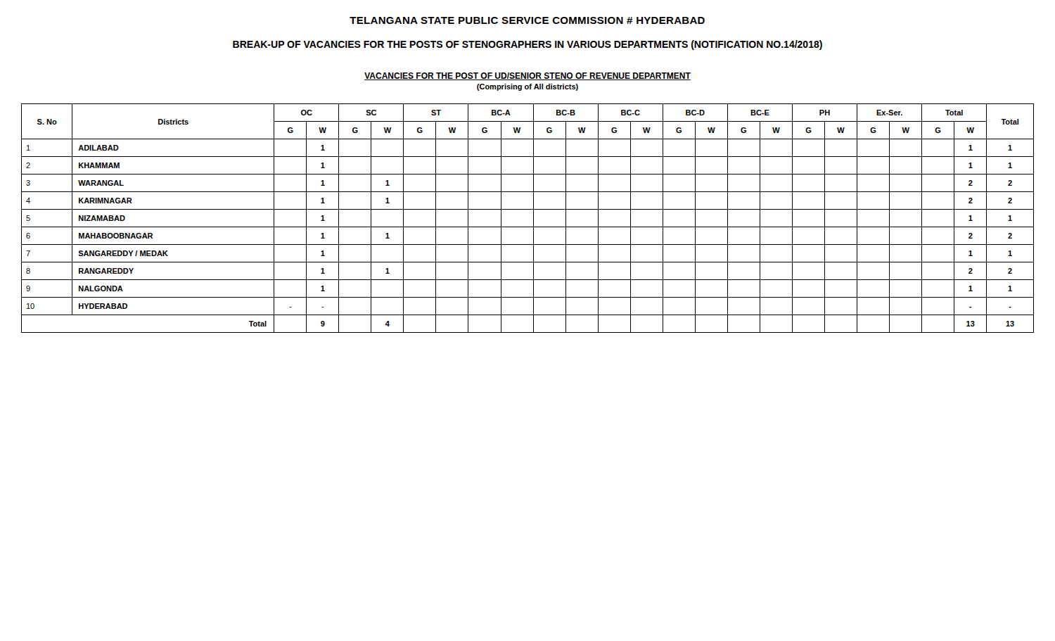TELANGANA STATE PUBLIC SERVICE COMMISSION # HYDERABAD
BREAK-UP OF VACANCIES FOR THE POSTS OF STENOGRAPHERS IN VARIOUS DEPARTMENTS (NOTIFICATION NO.14/2018)
VACANCIES FOR THE POST OF UD/SENIOR STENO OF REVENUE DEPARTMENT
(Comprising of All districts)
| S. No | Districts | OC | SC | ST | BC-A | BC-B | BC-C | BC-D | BC-E | PH | Ex-Ser. | Total | Total |
| --- | --- | --- | --- | --- | --- | --- | --- | --- | --- | --- | --- | --- | --- |
| G | W | G | W | G | W | G | W | G | W | G | W | G | W | G | W | G | W | G | W | G | W |
| 1 | ADILABAD | | 1 | | | | | | | | | | | | | | | | | | | | 1 | 1 |
| 2 | KHAMMAM | | 1 | | | | | | | | | | | | | | | | | | | | 1 | 1 |
| 3 | WARANGAL | | 1 | | 1 | | | | | | | | | | | | | | | | | | 2 | 2 |
| 4 | KARIMNAGAR | | 1 | | 1 | | | | | | | | | | | | | | | | | | 2 | 2 |
| 5 | NIZAMABAD | | 1 | | | | | | | | | | | | | | | | | | | | 1 | 1 |
| 6 | MAHABOOBNAGAR | | 1 | | 1 | | | | | | | | | | | | | | | | | | 2 | 2 |
| 7 | SANGAREDDY / MEDAK | | 1 | | | | | | | | | | | | | | | | | | | | 1 | 1 |
| 8 | RANGAREDDY | | 1 | | 1 | | | | | | | | | | | | | | | | | | 2 | 2 |
| 9 | NALGONDA | | 1 | | | | | | | | | | | | | | | | | | | | 1 | 1 |
| 10 | HYDERABAD | - | - | | | | | | | | | | | | | | | | | | | | - | - |
| Total | | 9 | | 4 | | | | | | | | | | | | | | | | | | 13 | 13 |